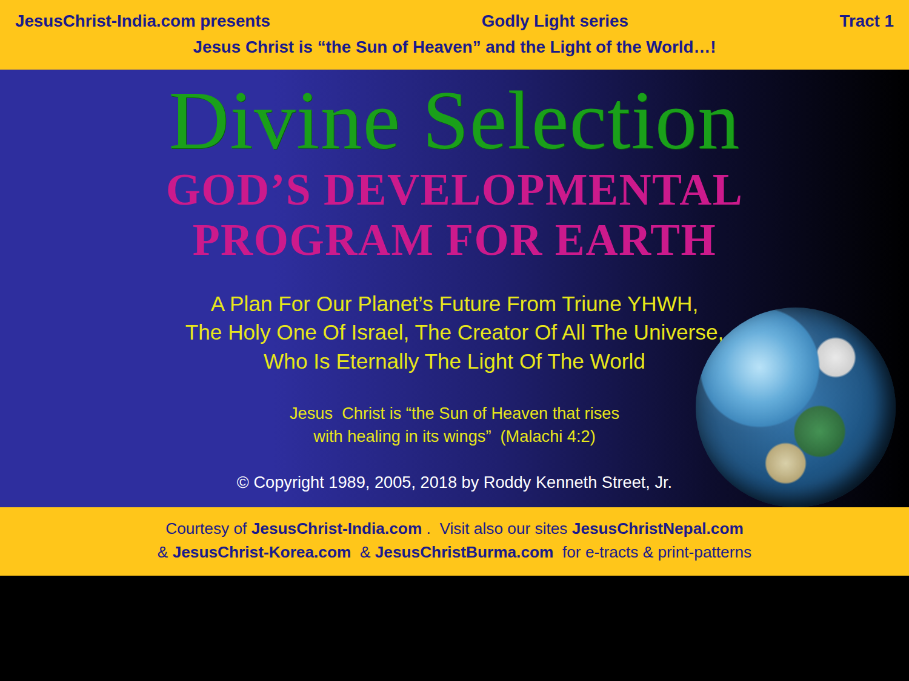JesusChrist-India.com presents Godly Light series Tract 1
Jesus Christ is “the Sun of Heaven” and the Light of the World…!
Divine Selection
God’s Developmental
Program For Earth
A Plan For Our Planet’s Future From Triune YHWH,
The Holy One Of Israel, The Creator Of All The Universe,
Who Is Eternally The Light Of The World
Jesus Christ is “the Sun of Heaven that rises
with healing in its wings” (Malachi 4:2)
© Copyright 1989, 2005, 2018 by Roddy Kenneth Street, Jr.
Courtesy of JesusChrist-India.com . Visit also our sites JesusChristNepal.com
& JesusChrist-Korea.com & JesusChristBurma.com for e-tracts & print-patterns